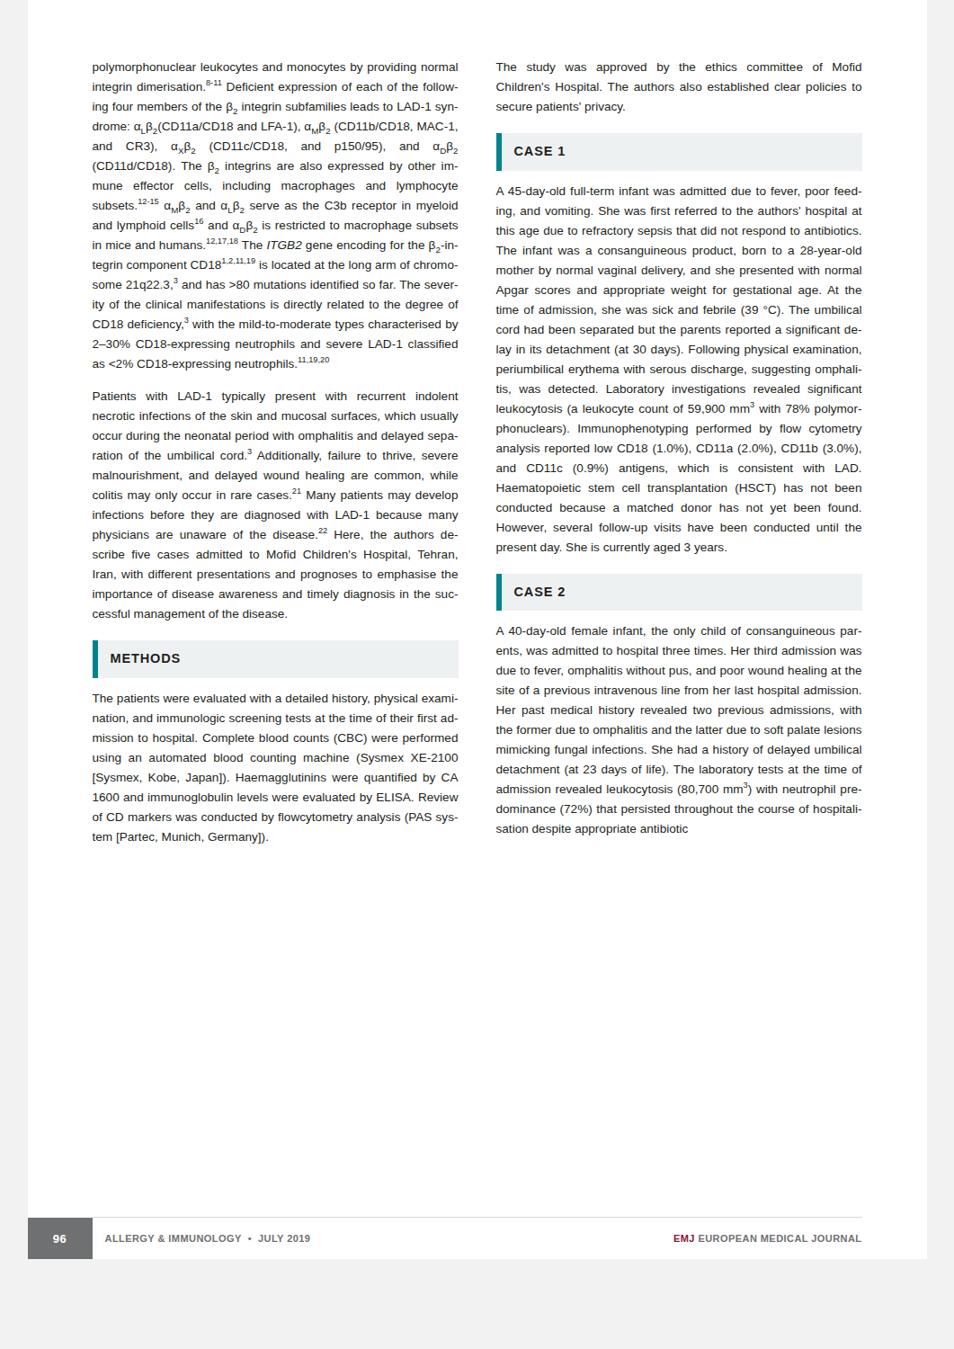polymorphonuclear leukocytes and monocytes by providing normal integrin dimerisation.8-11 Deficient expression of each of the following four members of the β2 integrin subfamilies leads to LAD-1 syndrome: αLβ2(CD11a/CD18 and LFA-1), αMβ2 (CD11b/CD18, MAC-1, and CR3), αXβ2 (CD11c/CD18, and p150/95), and αDβ2 (CD11d/CD18). The β2 integrins are also expressed by other immune effector cells, including macrophages and lymphocyte subsets.12-15 αMβ2 and αLβ2 serve as the C3b receptor in myeloid and lymphoid cells16 and αDβ2 is restricted to macrophage subsets in mice and humans.12,17,18 The ITGB2 gene encoding for the β2-integrin component CD181,2,11,19 is located at the long arm of chromosome 21q22.3,3 and has >80 mutations identified so far. The severity of the clinical manifestations is directly related to the degree of CD18 deficiency,3 with the mild-to-moderate types characterised by 2–30% CD18-expressing neutrophils and severe LAD-1 classified as <2% CD18-expressing neutrophils.11,19,20
Patients with LAD-1 typically present with recurrent indolent necrotic infections of the skin and mucosal surfaces, which usually occur during the neonatal period with omphalitis and delayed separation of the umbilical cord.3 Additionally, failure to thrive, severe malnourishment, and delayed wound healing are common, while colitis may only occur in rare cases.21 Many patients may develop infections before they are diagnosed with LAD-1 because many physicians are unaware of the disease.22 Here, the authors describe five cases admitted to Mofid Children's Hospital, Tehran, Iran, with different presentations and prognoses to emphasise the importance of disease awareness and timely diagnosis in the successful management of the disease.
METHODS
The patients were evaluated with a detailed history, physical examination, and immunologic screening tests at the time of their first admission to hospital. Complete blood counts (CBC) were performed using an automated blood counting machine (Sysmex XE-2100 [Sysmex, Kobe, Japan]). Haemagglutinins were quantified by CA 1600 and immunoglobulin levels were evaluated by ELISA. Review of CD markers was conducted by flowcytometry analysis (PAS system [Partec, Munich, Germany]).
The study was approved by the ethics committee of Mofid Children's Hospital. The authors also established clear policies to secure patients' privacy.
CASE 1
A 45-day-old full-term infant was admitted due to fever, poor feeding, and vomiting. She was first referred to the authors' hospital at this age due to refractory sepsis that did not respond to antibiotics. The infant was a consanguineous product, born to a 28-year-old mother by normal vaginal delivery, and she presented with normal Apgar scores and appropriate weight for gestational age. At the time of admission, she was sick and febrile (39 °C). The umbilical cord had been separated but the parents reported a significant delay in its detachment (at 30 days). Following physical examination, periumbilical erythema with serous discharge, suggesting omphalitis, was detected. Laboratory investigations revealed significant leukocytosis (a leukocyte count of 59,900 mm3 with 78% polymorphonuclears). Immunophenotyping performed by flow cytometry analysis reported low CD18 (1.0%), CD11a (2.0%), CD11b (3.0%), and CD11c (0.9%) antigens, which is consistent with LAD. Haematopoietic stem cell transplantation (HSCT) has not been conducted because a matched donor has not yet been found. However, several follow-up visits have been conducted until the present day. She is currently aged 3 years.
CASE 2
A 40-day-old female infant, the only child of consanguineous parents, was admitted to hospital three times. Her third admission was due to fever, omphalitis without pus, and poor wound healing at the site of a previous intravenous line from her last hospital admission. Her past medical history revealed two previous admissions, with the former due to omphalitis and the latter due to soft palate lesions mimicking fungal infections. She had a history of delayed umbilical detachment (at 23 days of life). The laboratory tests at the time of admission revealed leukocytosis (80,700 mm3) with neutrophil predominance (72%) that persisted throughout the course of hospitalisation despite appropriate antibiotic
96
Allergy & Immunology • July 2019
EMJ European Medical Journal